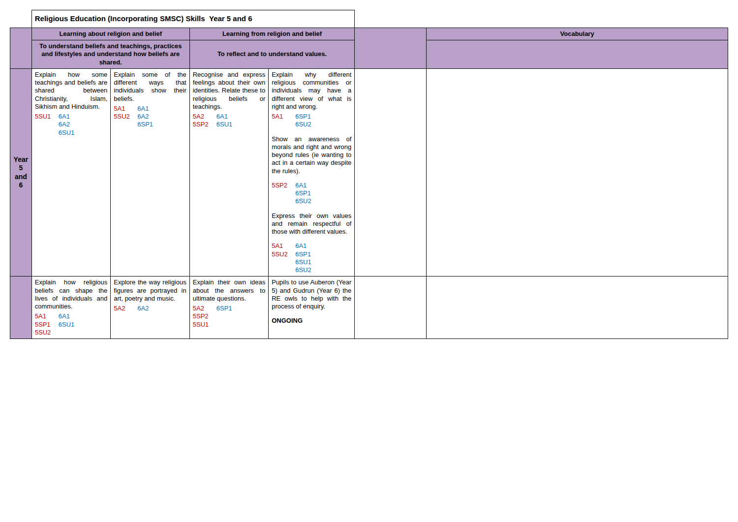| | Religious Education (Incorporating SMSC) Skills Year 5 and 6 | | |
| | Learning about religion and belief | Learning from religion and belief | | Vocabulary |
| To understand beliefs and teachings, practices and lifestyles and understand how beliefs are shared. | To reflect and to understand values. | |
| Year 5 and 6 | Explain how some teachings and beliefs are shared between Christianity, Islam, Sikhism and Hinduism. 5SU1 6A1 6A2 6SU1 | Explain some of the different ways that individuals show their beliefs. 5A1 6A1 5SU2 6A2 6SP1 | Recognise and express feelings about their own identities. Relate these to religious beliefs or teachings. 5A2 6A1 5SP2 6SU1 | Explain why different religious communities or individuals may have a different view of what is right and wrong. 5A1 6SP1 6SU2 Show an awareness of morals and right and wrong beyond rules (ie wanting to act in a certain way despite the rules). 5SP2 6A1 6SP1 6SU2 Express their own values and remain respectful of those with different values. 5A1 6A1 5SU2 6SP1 6SU1 6SU2 | | |
| | Explain how religious beliefs can shape the lives of individuals and communities. 5A1 6A1 5SP1 6SU1 5SU2 | Explore the way religious figures are portrayed in art, poetry and music. 5A2 6A2 | Explain their own ideas about the answers to ultimate questions. 5A2 6SP1 5SP2 5SU1 | Pupils to use Auberon (Year 5) and Gudrun (Year 6) the RE owls to help with the process of enquiry. ONGOING | | |